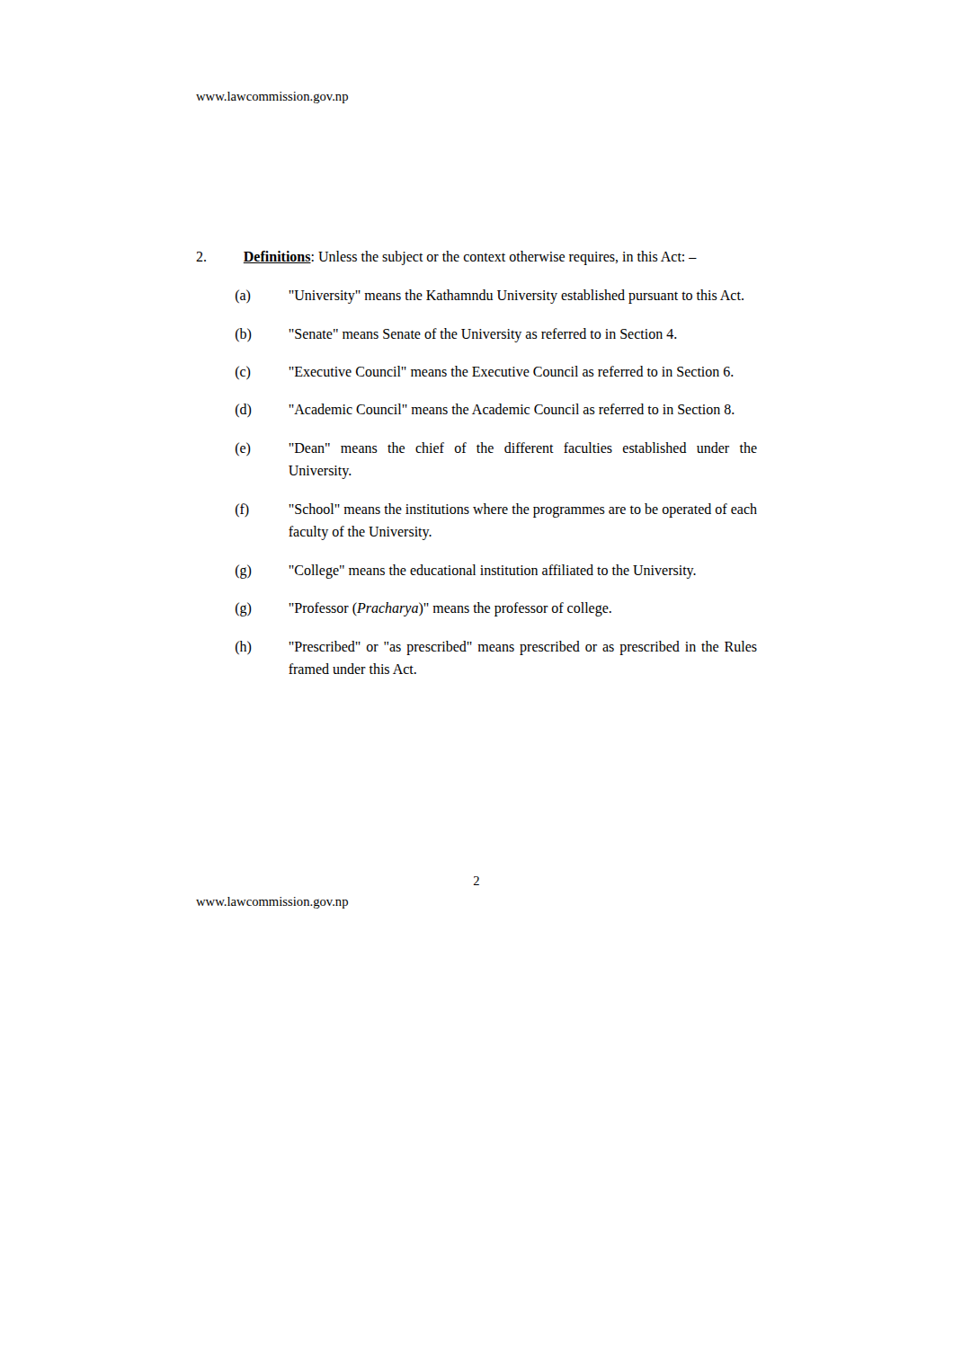www.lawcommission.gov.np
2.
Definitions: Unless the subject or the context otherwise requires, in this Act: –
(a)
"University" means the Kathamndu University established pursuant to this Act.
(b)
"Senate" means Senate of the University as referred to in Section 4.
(c)
"Executive Council" means the Executive Council as referred to in Section 6.
(d)
"Academic Council" means the Academic Council as referred to in Section 8.
(e)
"Dean" means the chief of the different faculties established under the University.
(f)
"School" means the institutions where the programmes are to be operated of each faculty of the University.
(g)
"College" means the educational institution affiliated to the University.
(g)
"Professor (Pracharya)" means the professor of college.
(h)
"Prescribed" or "as prescribed" means prescribed or as prescribed in the Rules framed under this Act.
2
www.lawcommission.gov.np